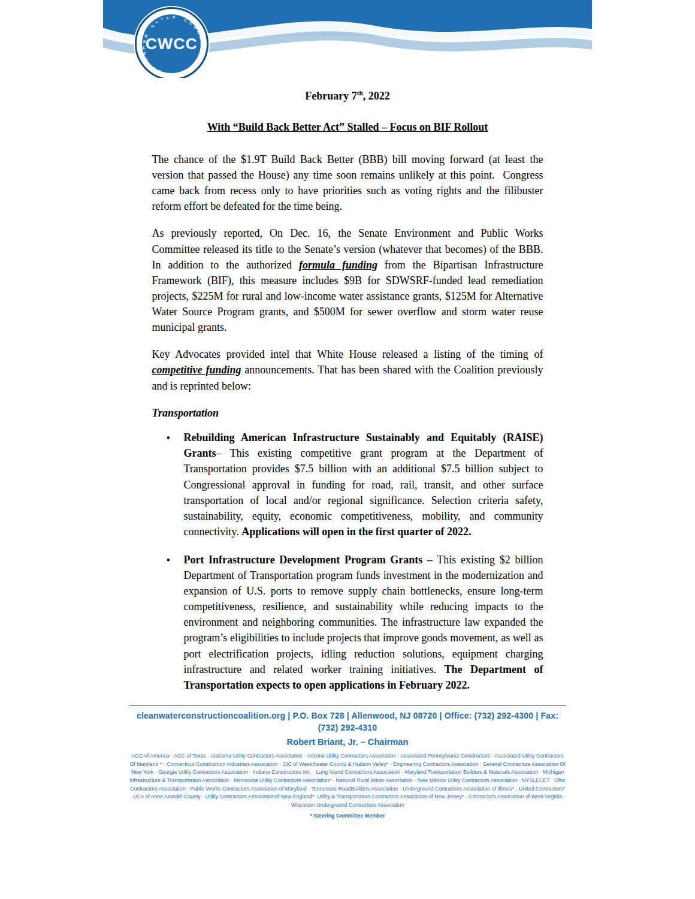C L E A N W A T E R C O N S T R U C T I O N C O A L I T I O N
CWCC
February 7th, 2022
With “Build Back Better Act” Stalled – Focus on BIF Rollout
The chance of the $1.9T Build Back Better (BBB) bill moving forward (at least the version that passed the House) any time soon remains unlikely at this point. Congress came back from recess only to have priorities such as voting rights and the filibuster reform effort be defeated for the time being.
As previously reported, On Dec. 16, the Senate Environment and Public Works Committee released its title to the Senate’s version (whatever that becomes) of the BBB. In addition to the authorized formula funding from the Bipartisan Infrastructure Framework (BIF), this measure includes $9B for SDWSRF-funded lead remediation projects, $225M for rural and low-income water assistance grants, $125M for Alternative Water Source Program grants, and $500M for sewer overflow and storm water reuse municipal grants.
Key Advocates provided intel that White House released a listing of the timing of competitive funding announcements. That has been shared with the Coalition previously and is reprinted below:
Transportation
Rebuilding American Infrastructure Sustainably and Equitably (RAISE) Grants– This existing competitive grant program at the Department of Transportation provides $7.5 billion with an additional $7.5 billion subject to Congressional approval in funding for road, rail, transit, and other surface transportation of local and/or regional significance. Selection criteria safety, sustainability, equity, economic competitiveness, mobility, and community connectivity. Applications will open in the first quarter of 2022.
Port Infrastructure Development Program Grants – This existing $2 billion Department of Transportation program funds investment in the modernization and expansion of U.S. ports to remove supply chain bottlenecks, ensure long-term competitiveness, resilience, and sustainability while reducing impacts to the environment and neighboring communities. The infrastructure law expanded the program’s eligibilities to include projects that improve goods movement, as well as port electrification projects, idling reduction solutions, equipment charging infrastructure and related worker training initiatives. The Department of Transportation expects to open applications in February 2022.
cleanwaterconstructioncoalition.org | P.O. Box 728 | Allenwood, NJ 08720 | Office: (732) 292-4300 | Fax: (732) 292-4310
Robert Briant, Jr. – Chairman
AGC of America · AGC of Texas · Alabama Utility Contractors Association · Arizona Utility Contractors Association · Associated Pennsylvania Constructors · Associated Utility Contractors Of Maryland * · Connecticut Construction Industries Association · CIC of Westchester County & Hudson Valley* · Engineering Contractors Association · General Contractors Association Of New York · Georgia Utility Contractors Association · Indiana Constructors Inc. · Long Island Contractors Association · Maryland Transportation Builders & Materials Association · Michigan Infrastructure & Transportation Association · Minnesota Utility Contractors Association* · National Rural Water Association · New Mexico Utility Contractors Association · NYSLECET · Ohio Contractors Association · Public Works Contractors Association of Maryland · Tennessee RoadBuilders Association · Underground Contractors Association of Illinois* · United Contractors* · UCA of Anne Arundel County · Utility Contractors Associationof New England* Utility & Transportation Contractors Association of New Jersey* · Contractors Association of West Virginia · Wisconsin Underground Contractors Association
* Steering Committee Member